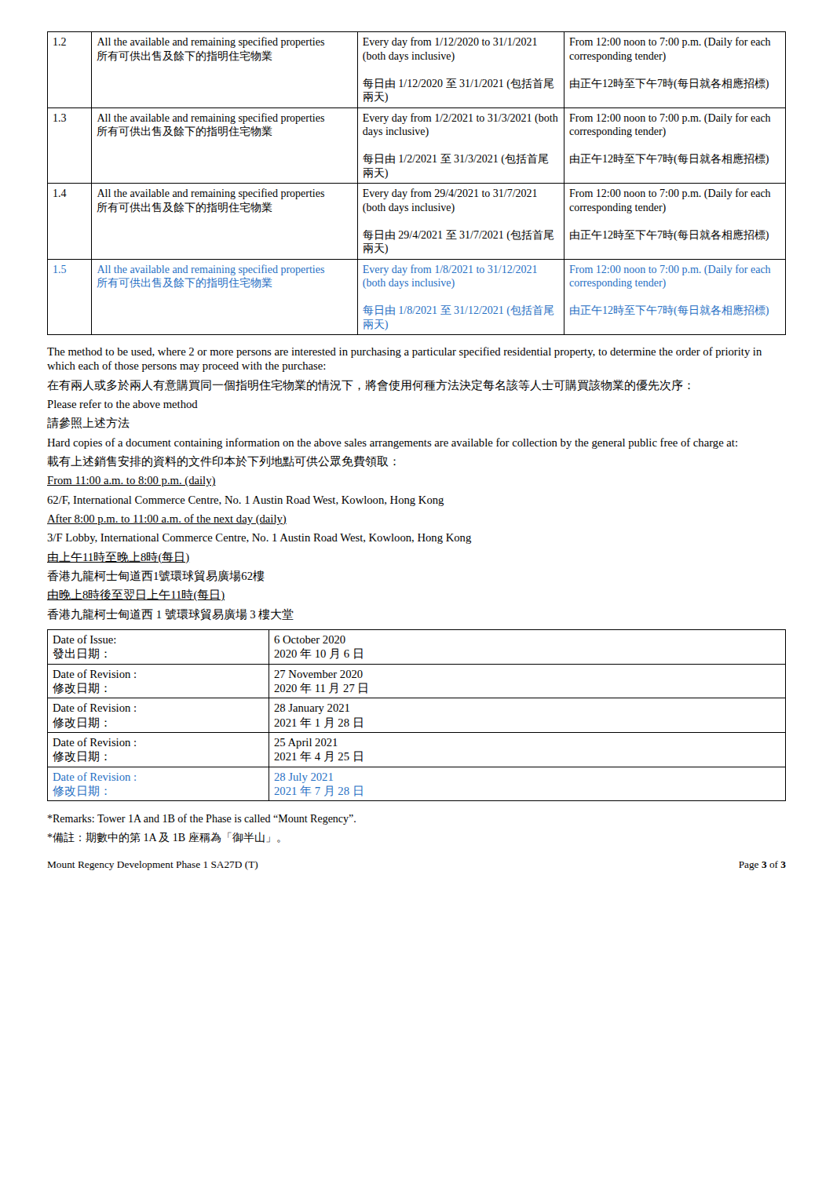| 1.2 | All the available and remaining specified properties 所有可供出售及餘下的指明住宅物業 | Every day from 1/12/2020 to 31/1/2021 (both days inclusive) 每日由 1/12/2020 至 31/1/2021 (包括首尾兩天) | From 12:00 noon to 7:00 p.m. (Daily for each corresponding tender) 由正午12時至下午7時(每日就各相應招標) |
| 1.3 | All the available and remaining specified properties 所有可供出售及餘下的指明住宅物業 | Every day from 1/2/2021 to 31/3/2021 (both days inclusive) 每日由 1/2/2021 至 31/3/2021 (包括首尾兩天) | From 12:00 noon to 7:00 p.m. (Daily for each corresponding tender) 由正午12時至下午7時(每日就各相應招標) |
| 1.4 | All the available and remaining specified properties 所有可供出售及餘下的指明住宅物業 | Every day from 29/4/2021 to 31/7/2021 (both days inclusive) 每日由 29/4/2021 至 31/7/2021 (包括首尾兩天) | From 12:00 noon to 7:00 p.m. (Daily for each corresponding tender) 由正午12時至下午7時(每日就各相應招標) |
| 1.5 | All the available and remaining specified properties 所有可供出售及餘下的指明住宅物業 | Every day from 1/8/2021 to 31/12/2021 (both days inclusive) 每日由 1/8/2021 至 31/12/2021 (包括首尾兩天) | From 12:00 noon to 7:00 p.m. (Daily for each corresponding tender) 由正午12時至下午7時(每日就各相應招標) |
The method to be used, where 2 or more persons are interested in purchasing a particular specified residential property, to determine the order of priority in which each of those persons may proceed with the purchase:
在有兩人或多於兩人有意購買同一個指明住宅物業的情況下，將會使用何種方法決定每名該等人士可購買該物業的優先次序：
Please refer to the above method
請參照上述方法
Hard copies of a document containing information on the above sales arrangements are available for collection by the general public free of charge at:
載有上述銷售安排的資料的文件印本於下列地點可供公眾免費領取：
From 11:00 a.m. to 8:00 p.m. (daily)
62/F, International Commerce Centre, No. 1 Austin Road West, Kowloon, Hong Kong
After 8:00 p.m. to 11:00 a.m. of the next day (daily)
3/F Lobby, International Commerce Centre, No. 1 Austin Road West, Kowloon, Hong Kong
由上午11時至晚上8時(每日)
香港九龍柯士甸道西1號環球貿易廣場62樓
由晚上8時後至翌日上午11時(每日)
香港九龍柯士甸道西 1 號環球貿易廣場 3 樓大堂
| Date of Issue: 發出日期： | 6 October 2020 2020 年 10 月 6 日 |
| Date of Revision : 修改日期： | 27 November 2020 2020 年 11 月 27 日 |
| Date of Revision : 修改日期： | 28 January 2021 2021 年 1 月 28 日 |
| Date of Revision : 修改日期： | 25 April 2021 2021 年 4 月 25 日 |
| Date of Revision : 修改日期： | 28 July 2021 2021 年 7 月 28 日 |
*Remarks: Tower 1A and 1B of the Phase is called “Mount Regency”.
*備註：期數中的第 1A 及 1B 座稱為「御半山」。
Mount Regency Development Phase 1 SA27D (T) Page 3 of 3